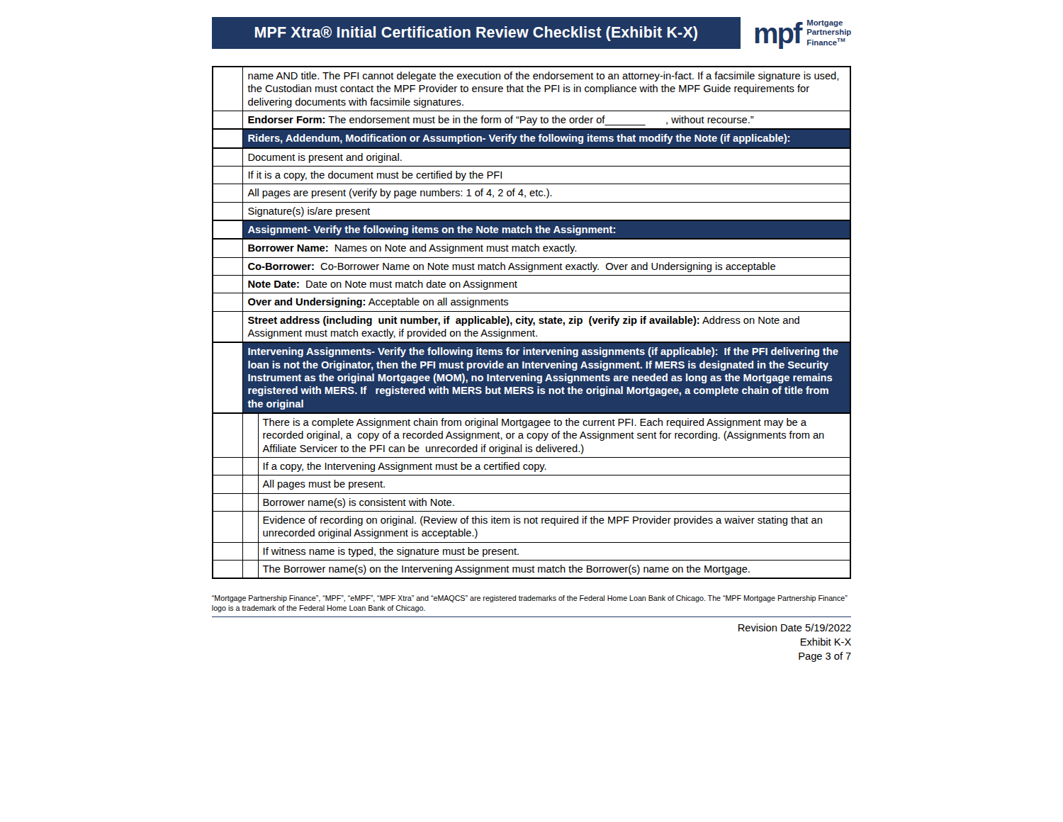MPF Xtra® Initial Certification Review Checklist (Exhibit K-X)
mpf
Mortgage
Partnership
FinanceTM
| | name AND title. The PFI cannot delegate the execution of the endorsement to an attorney-in-fact. If a facsimile signature is used, the Custodian must contact the MPF Provider to ensure that the PFI is in compliance with the MPF Guide requirements for delivering documents with facsimile signatures. |
| | Endorser Form: The endorsement must be in the form of “Pay to the order of_______ , without recourse.” |
| | Riders, Addendum, Modification or Assumption- Verify the following items that modify the Note (if applicable): |
| | Document is present and original. |
| | If it is a copy, the document must be certified by the PFI |
| | All pages are present (verify by page numbers: 1 of 4, 2 of 4, etc.). |
| | Signature(s) is/are present |
| | Assignment- Verify the following items on the Note match the Assignment: |
| | Borrower Name: Names on Note and Assignment must match exactly. |
| | Co-Borrower: Co-Borrower Name on Note must match Assignment exactly. Over and Undersigning is acceptable |
| | Note Date: Date on Note must match date on Assignment |
| | Over and Undersigning: Acceptable on all assignments |
| | Street address (including unit number, if applicable), city, state, zip (verify zip if available): Address on Note and Assignment must match exactly, if provided on the Assignment. |
| | Intervening Assignments- Verify the following items for intervening assignments (if applicable): If the PFI delivering the loan is not the Originator, then the PFI must provide an Intervening Assignment. If MERS is designated in the Security Instrument as the original Mortgagee (MOM), no Intervening Assignments are needed as long as the Mortgage remains registered with MERS. If registered with MERS but MERS is not the original Mortgagee, a complete chain of title from the original |
| | | There is a complete Assignment chain from original Mortgagee to the current PFI. Each required Assignment may be a recorded original, a copy of a recorded Assignment, or a copy of the Assignment sent for recording. (Assignments from an Affiliate Servicer to the PFI can be unrecorded if original is delivered.) |
| | | If a copy, the Intervening Assignment must be a certified copy. |
| | | All pages must be present. |
| | | Borrower name(s) is consistent with Note. |
| | | Evidence of recording on original. (Review of this item is not required if the MPF Provider provides a waiver stating that an unrecorded original Assignment is acceptable.) |
| | | If witness name is typed, the signature must be present. |
| | | The Borrower name(s) on the Intervening Assignment must match the Borrower(s) name on the Mortgage. |
“Mortgage Partnership Finance”, “MPF”, “eMPF”, “MPF Xtra” and “eMAQCS” are registered trademarks of the Federal Home Loan Bank of Chicago. The “MPF Mortgage Partnership Finance” logo is a trademark of the Federal Home Loan Bank of Chicago.
Revision Date 5/19/2022
Exhibit K-X
Page 3 of 7